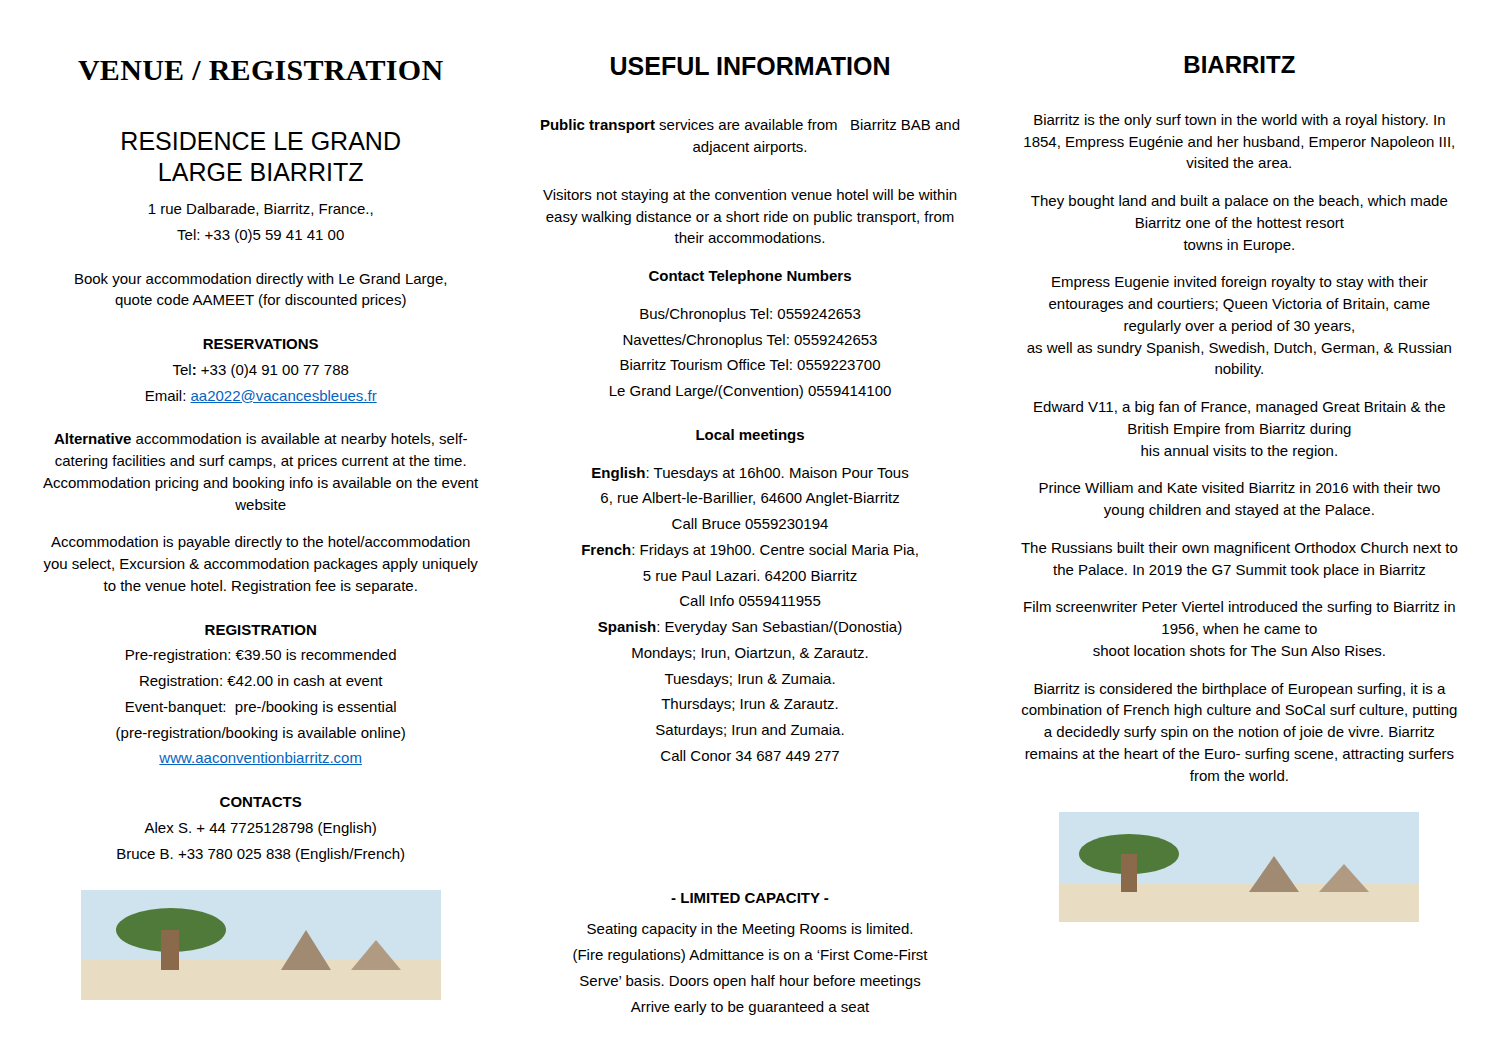VENUE / REGISTRATION
RESIDENCE LE GRAND
LARGE BIARRITZ
1 rue Dalbarade, Biarritz, France.,
Tel: +33 (0)5 59 41 41 00
Book your accommodation directly with Le Grand Large,
quote code AAMEET (for discounted prices)
RESERVATIONS
Tel: +33 (0)4 91 00 77 788
Email: aa2022@vacancesbleues.fr
Alternative accommodation is available at nearby hotels, self-catering facilities and surf camps, at prices current at the time. Accommodation pricing and booking info is available on the event website
Accommodation is payable directly to the hotel/accommodation you select, Excursion & accommodation packages apply uniquely to the venue hotel. Registration fee is separate.
REGISTRATION
Pre-registration: €39.50 is recommended
Registration: €42.00 in cash at event
Event-banquet: pre-/booking is essential
(pre-registration/booking is available online)
www.aaconventionbiarritz.com
CONTACTS
Alex S. + 44 7725128798 (English)
Bruce B. +33 780 025 838 (English/French)
USEFUL INFORMATION
Public transport services are available from Biarritz BAB and adjacent airports.
Visitors not staying at the convention venue hotel will be within easy walking distance or a short ride on public transport, from their accommodations.
Contact Telephone Numbers
Bus/Chronoplus Tel: 0559242653
Navettes/Chronoplus Tel: 0559242653
Biarritz Tourism Office Tel: 0559223700
Le Grand Large/(Convention) 0559414100
Local meetings
English: Tuesdays at 16h00. Maison Pour Tous
6, rue Albert-le-Barillier, 64600 Anglet-Biarritz
Call Bruce 0559230194
French: Fridays at 19h00. Centre social Maria Pia,
5 rue Paul Lazari. 64200 Biarritz
Call Info 0559411955
Spanish: Everyday San Sebastian/(Donostia)
Mondays; Irun, Oiartzun, & Zarautz.
Tuesdays; Irun & Zumaia.
Thursdays; Irun & Zarautz.
Saturdays; Irun and Zumaia.
Call Conor 34 687 449 277
- LIMITED CAPACITY -
Seating capacity in the Meeting Rooms is limited.
(Fire regulations) Admittance is on a ‘First Come-First
Serve’ basis. Doors open half hour before meetings
Arrive early to be guaranteed a seat
BIARRITZ
Biarritz is the only surf town in the world with a royal history. In 1854, Empress Eugénie and her husband, Emperor Napoleon III, visited the area.
They bought land and built a palace on the beach, which made Biarritz one of the hottest resort
towns in Europe.
Empress Eugenie invited foreign royalty to stay with their entourages and courtiers; Queen Victoria of Britain, came regularly over a period of 30 years,
as well as sundry Spanish, Swedish, Dutch, German, & Russian nobility.
Edward V11, a big fan of France, managed Great Britain & the British Empire from Biarritz during
his annual visits to the region.
Prince William and Kate visited Biarritz in 2016 with their two young children and stayed at the Palace.
The Russians built their own magnificent Orthodox Church next to the Palace. In 2019 the G7 Summit took place in Biarritz
Film screenwriter Peter Viertel introduced the surfing to Biarritz in 1956, when he came to
shoot location shots for The Sun Also Rises.
Biarritz is considered the birthplace of European surfing, it is a combination of French high culture and SoCal surf culture, putting a decidedly surfy spin on the notion of joie de vivre. Biarritz remains at the heart of the Euro- surfing scene, attracting surfers from the world.